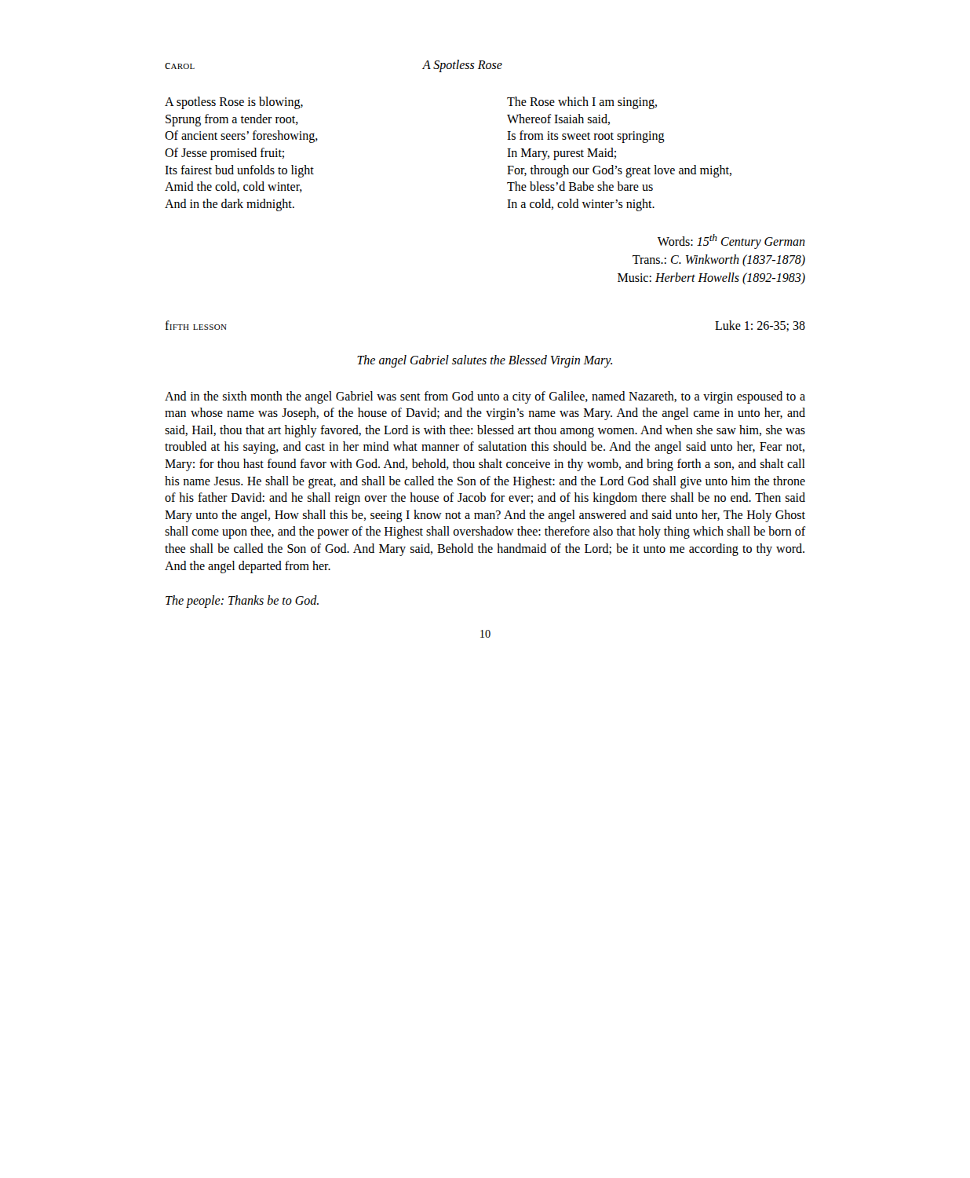Carol
A Spotless Rose
A spotless Rose is blowing,
Sprung from a tender root,
Of ancient seers’ foreshowing,
Of Jesse promised fruit;
Its fairest bud unfolds to light
Amid the cold, cold winter,
And in the dark midnight.
The Rose which I am singing,
Whereof Isaiah said,
Is from its sweet root springing
In Mary, purest Maid;
For, through our God’s great love and might,
The bless’d Babe she bare us
In a cold, cold winter’s night.
Words: 15th Century German Trans.: C. Winkworth (1837-1878) Music: Herbert Howells (1892-1983)
Fifth Lesson
Luke 1: 26-35; 38
The angel Gabriel salutes the Blessed Virgin Mary.
And in the sixth month the angel Gabriel was sent from God unto a city of Galilee, named Nazareth, to a virgin espoused to a man whose name was Joseph, of the house of David; and the virgin’s name was Mary. And the angel came in unto her, and said, Hail, thou that art highly favored, the Lord is with thee: blessed art thou among women. And when she saw him, she was troubled at his saying, and cast in her mind what manner of salutation this should be. And the angel said unto her, Fear not, Mary: for thou hast found favor with God. And, behold, thou shalt conceive in thy womb, and bring forth a son, and shalt call his name Jesus. He shall be great, and shall be called the Son of the Highest: and the Lord God shall give unto him the throne of his father David: and he shall reign over the house of Jacob for ever; and of his kingdom there shall be no end. Then said Mary unto the angel, How shall this be, seeing I know not a man? And the angel answered and said unto her, The Holy Ghost shall come upon thee, and the power of the Highest shall overshadow thee: therefore also that holy thing which shall be born of thee shall be called the Son of God. And Mary said, Behold the handmaid of the Lord; be it unto me according to thy word. And the angel departed from her.
The people: Thanks be to God.
10